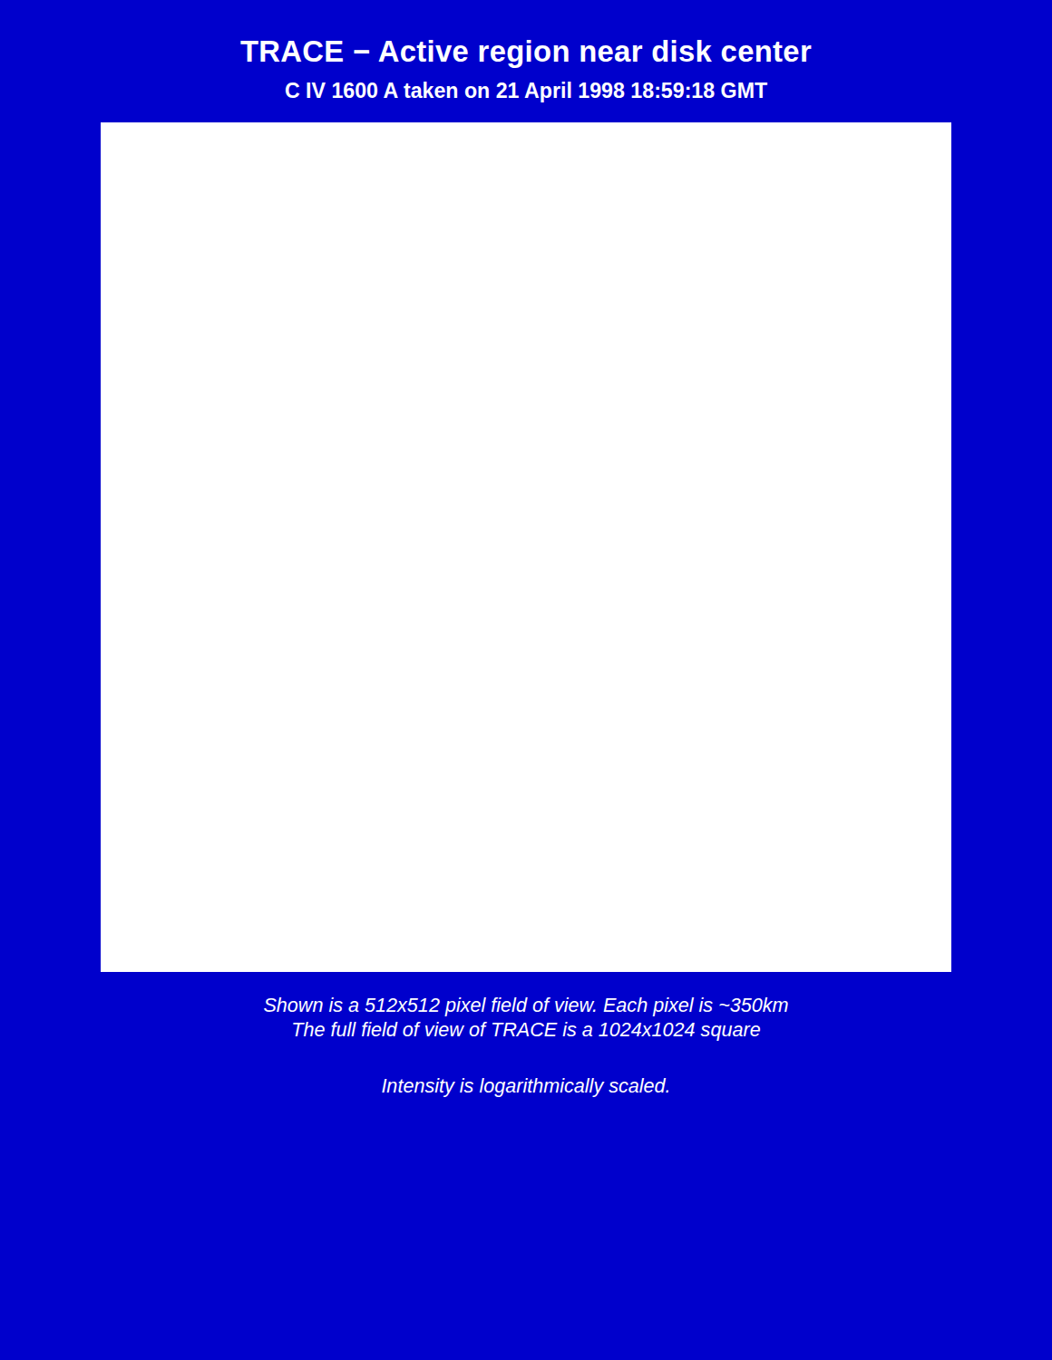TRACE − Active region near disk center
C IV 1600 A taken on 21 April 1998 18:59:18 GMT
Shown is a 512x512 pixel field of view. Each pixel is ~350km
The full field of view of TRACE is a 1024x1024 square
Intensity is logarithmically scaled.